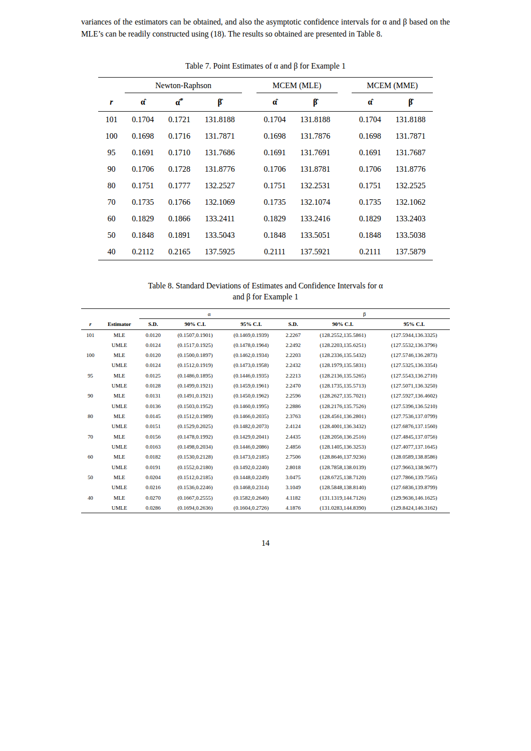variances of the estimators can be obtained, and also the asymptotic confidence intervals for α and β based on the MLE’s can be readily constructed using (18). The results so obtained are presented in Table 8.
Table 7. Point Estimates of α and β for Example 1
| | Newton-Raphson | | MCEM (MLE) | | MCEM (MME) |
| --- | --- | --- | --- | --- | --- |
| r | α̂ | α̂ * | β̂ | | α̂ | β̂ | | α̂ | β̂ |
| 101 | 0.1704 | 0.1721 | 131.8188 | | 0.1704 | 131.8188 | | 0.1704 | 131.8188 |
| 100 | 0.1698 | 0.1716 | 131.7871 | | 0.1698 | 131.7876 | | 0.1698 | 131.7871 |
| 95 | 0.1691 | 0.1710 | 131.7686 | | 0.1691 | 131.7691 | | 0.1691 | 131.7687 |
| 90 | 0.1706 | 0.1728 | 131.8776 | | 0.1706 | 131.8781 | | 0.1706 | 131.8776 |
| 80 | 0.1751 | 0.1777 | 132.2527 | | 0.1751 | 132.2531 | | 0.1751 | 132.2525 |
| 70 | 0.1735 | 0.1766 | 132.1069 | | 0.1735 | 132.1074 | | 0.1735 | 132.1062 |
| 60 | 0.1829 | 0.1866 | 133.2411 | | 0.1829 | 133.2416 | | 0.1829 | 133.2403 |
| 50 | 0.1848 | 0.1891 | 133.5043 | | 0.1848 | 133.5051 | | 0.1848 | 133.5038 |
| 40 | 0.2112 | 0.2165 | 137.5925 | | 0.2111 | 137.5921 | | 0.2111 | 137.5879 |
Table 8. Standard Deviations of Estimates and Confidence Intervals for α
and β for Example 1
| | | α | β |
| --- | --- | --- | --- |
| r | Estimator | S.D. | 90% C.I. | 95% C.I. | S.D. | 90% C.I. | 95% C.I. |
| 101 | MLE | 0.0120 | (0.1507,0.1901) | (0.1469,0.1939) | 2.2267 | (128.2552,135.5861) | (127.5944,136.3325) |
| | UMLE | 0.0124 | (0.1517,0.1925) | (0.1478,0.1964) | 2.2492 | (128.2203,135.6251) | (127.5532,136.3796) |
| 100 | MLE | 0.0120 | (0.1500,0.1897) | (0.1462,0.1934) | 2.2203 | (128.2336,135.5432) | (127.5746,136.2873) |
| | UMLE | 0.0124 | (0.1512,0.1919) | (0.1473,0.1958) | 2.2432 | (128.1979,135.5831) | (127.5325,136.3354) |
| 95 | MLE | 0.0125 | (0.1486,0.1895) | (0.1446,0.1935) | 2.2213 | (128.2136,135.5265) | (127.5543,136.2710) |
| | UMLE | 0.0128 | (0.1499,0.1921) | (0.1459,0.1961) | 2.2470 | (128.1735,135.5713) | (127.5071,136.3250) |
| 90 | MLE | 0.0131 | (0.1491,0.1921) | (0.1450,0.1962) | 2.2596 | (128.2627,135.7021) | (127.5927,136.4602) |
| | UMLE | 0.0136 | (0.1503,0.1952) | (0.1460,0.1995) | 2.2886 | (128.2176,135.7526) | (127.5396,136.5210) |
| 80 | MLE | 0.0145 | (0.1512,0.1989) | (0.1466,0.2035) | 2.3763 | (128.4561,136.2801) | (127.7536,137.0799) |
| | UMLE | 0.0151 | (0.1529,0.2025) | (0.1482,0.2073) | 2.4124 | (128.4001,136.3432) | (127.6876,137.1560) |
| 70 | MLE | 0.0156 | (0.1478,0.1992) | (0.1429,0.2041) | 2.4435 | (128.2056,136.2516) | (127.4845,137.0756) |
| | UMLE | 0.0163 | (0.1498,0.2034) | (0.1446,0.2086) | 2.4856 | (128.1405,136.3253) | (127.4077,137.1645) |
| 60 | MLE | 0.0182 | (0.1530,0.2128) | (0.1473,0.2185) | 2.7506 | (128.8646,137.9236) | (128.0589,138.8586) |
| | UMLE | 0.0191 | (0.1552,0.2180) | (0.1492,0.2240) | 2.8018 | (128.7858,138.0139) | (127.9663,138.9677) |
| 50 | MLE | 0.0204 | (0.1512,0.2185) | (0.1448,0.2249) | 3.0475 | (128.6725,138.7120) | (127.7866,139.7565) |
| | UMLE | 0.0216 | (0.1536,0.2246) | (0.1468,0.2314) | 3.1049 | (128.5848,138.8140) | (127.6836,139.8799) |
| 40 | MLE | 0.0270 | (0.1667,0.2555) | (0.1582,0.2640) | 4.1182 | (131.1319,144.7126) | (129.9636,146.1625) |
| | UMLE | 0.0286 | (0.1694,0.2636) | (0.1604,0.2726) | 4.1876 | (131.0283,144.8390) | (129.8424,146.3162) |
14